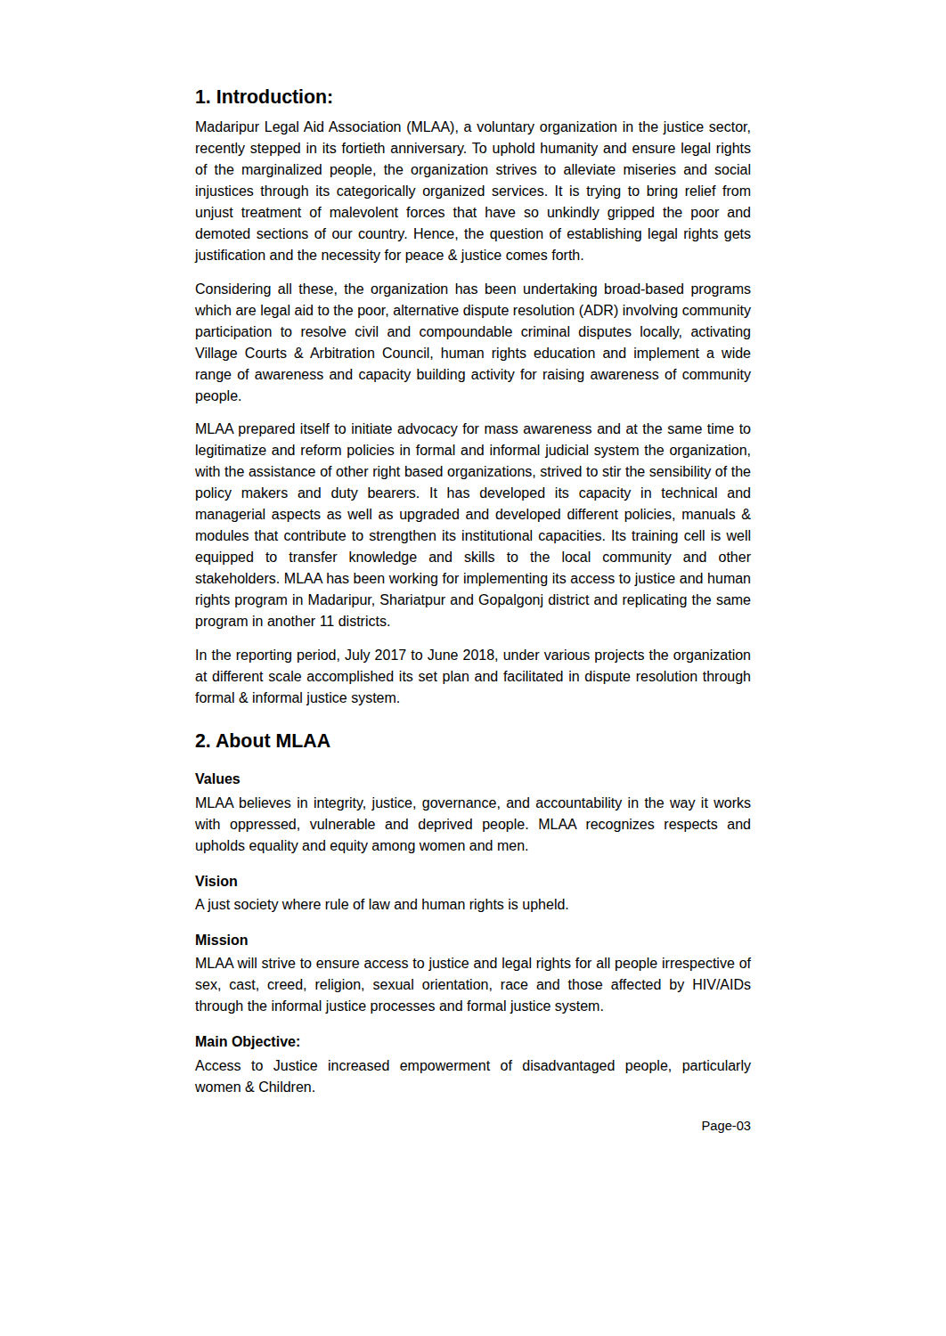1. Introduction:
Madaripur Legal Aid Association (MLAA), a voluntary organization in the justice sector, recently stepped in its fortieth anniversary. To uphold humanity and ensure legal rights of the marginalized people, the organization strives to alleviate miseries and social injustices through its categorically organized services. It is trying to bring relief from unjust treatment of malevolent forces that have so unkindly gripped the poor and demoted sections of our country. Hence, the question of establishing legal rights gets justification and the necessity for peace & justice comes forth.
Considering all these, the organization has been undertaking broad-based programs which are legal aid to the poor, alternative dispute resolution (ADR) involving community participation to resolve civil and compoundable criminal disputes locally, activating Village Courts & Arbitration Council, human rights education and implement a wide range of awareness and capacity building activity for raising awareness of community people.
MLAA prepared itself to initiate advocacy for mass awareness and at the same time to legitimatize and reform policies in formal and informal judicial system the organization, with the assistance of other right based organizations, strived to stir the sensibility of the policy makers and duty bearers. It has developed its capacity in technical and managerial aspects as well as upgraded and developed different policies, manuals & modules that contribute to strengthen its institutional capacities. Its training cell is well equipped to transfer knowledge and skills to the local community and other stakeholders. MLAA has been working for implementing its access to justice and human rights program in Madaripur, Shariatpur and Gopalgonj district and replicating the same program in another 11 districts.
In the reporting period, July 2017 to June 2018, under various projects the organization at different scale accomplished its set plan and facilitated in dispute resolution through formal & informal justice system.
2. About MLAA
Values
MLAA believes in integrity, justice, governance, and accountability in the way it works with oppressed, vulnerable and deprived people. MLAA recognizes respects and upholds equality and equity among women and men.
Vision
A just society where rule of law and human rights is upheld.
Mission
MLAA will strive to ensure access to justice and legal rights for all people irrespective of sex, cast, creed, religion, sexual orientation, race and those affected by HIV/AIDs through the informal justice processes and formal justice system.
Main Objective:
Access to Justice increased empowerment of disadvantaged people, particularly women & Children.
Page-03